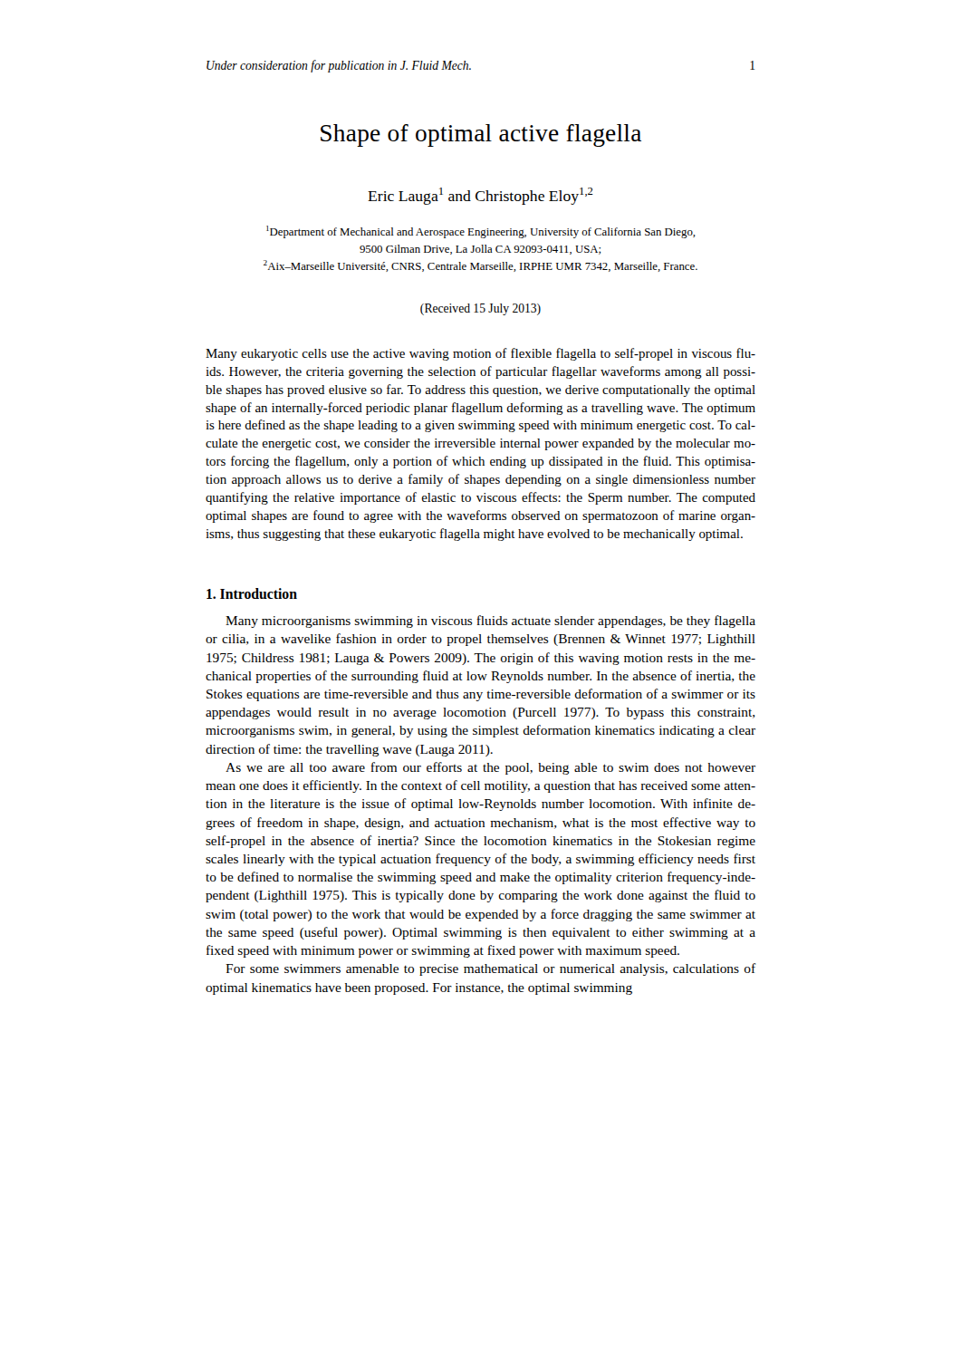Under consideration for publication in J. Fluid Mech. 1
Shape of optimal active flagella
Eric Lauga1 and Christophe Eloy1,2
1Department of Mechanical and Aerospace Engineering, University of California San Diego,
9500 Gilman Drive, La Jolla CA 92093-0411, USA;
2Aix–Marseille Université, CNRS, Centrale Marseille, IRPHE UMR 7342, Marseille, France.
(Received 15 July 2013)
Many eukaryotic cells use the active waving motion of flexible flagella to self-propel in viscous fluids. However, the criteria governing the selection of particular flagellar waveforms among all possible shapes has proved elusive so far. To address this question, we derive computationally the optimal shape of an internally-forced periodic planar flagellum deforming as a travelling wave. The optimum is here defined as the shape leading to a given swimming speed with minimum energetic cost. To calculate the energetic cost, we consider the irreversible internal power expanded by the molecular motors forcing the flagellum, only a portion of which ending up dissipated in the fluid. This optimisation approach allows us to derive a family of shapes depending on a single dimensionless number quantifying the relative importance of elastic to viscous effects: the Sperm number. The computed optimal shapes are found to agree with the waveforms observed on spermatozoon of marine organisms, thus suggesting that these eukaryotic flagella might have evolved to be mechanically optimal.
1. Introduction
Many microorganisms swimming in viscous fluids actuate slender appendages, be they flagella or cilia, in a wavelike fashion in order to propel themselves (Brennen & Winnet 1977; Lighthill 1975; Childress 1981; Lauga & Powers 2009). The origin of this waving motion rests in the mechanical properties of the surrounding fluid at low Reynolds number. In the absence of inertia, the Stokes equations are time-reversible and thus any time-reversible deformation of a swimmer or its appendages would result in no average locomotion (Purcell 1977). To bypass this constraint, microorganisms swim, in general, by using the simplest deformation kinematics indicating a clear direction of time: the travelling wave (Lauga 2011).
As we are all too aware from our efforts at the pool, being able to swim does not however mean one does it efficiently. In the context of cell motility, a question that has received some attention in the literature is the issue of optimal low-Reynolds number locomotion. With infinite degrees of freedom in shape, design, and actuation mechanism, what is the most effective way to self-propel in the absence of inertia? Since the locomotion kinematics in the Stokesian regime scales linearly with the typical actuation frequency of the body, a swimming efficiency needs first to be defined to normalise the swimming speed and make the optimality criterion frequency-independent (Lighthill 1975). This is typically done by comparing the work done against the fluid to swim (total power) to the work that would be expended by a force dragging the same swimmer at the same speed (useful power). Optimal swimming is then equivalent to either swimming at a fixed speed with minimum power or swimming at fixed power with maximum speed.
For some swimmers amenable to precise mathematical or numerical analysis, calculations of optimal kinematics have been proposed. For instance, the optimal swimming